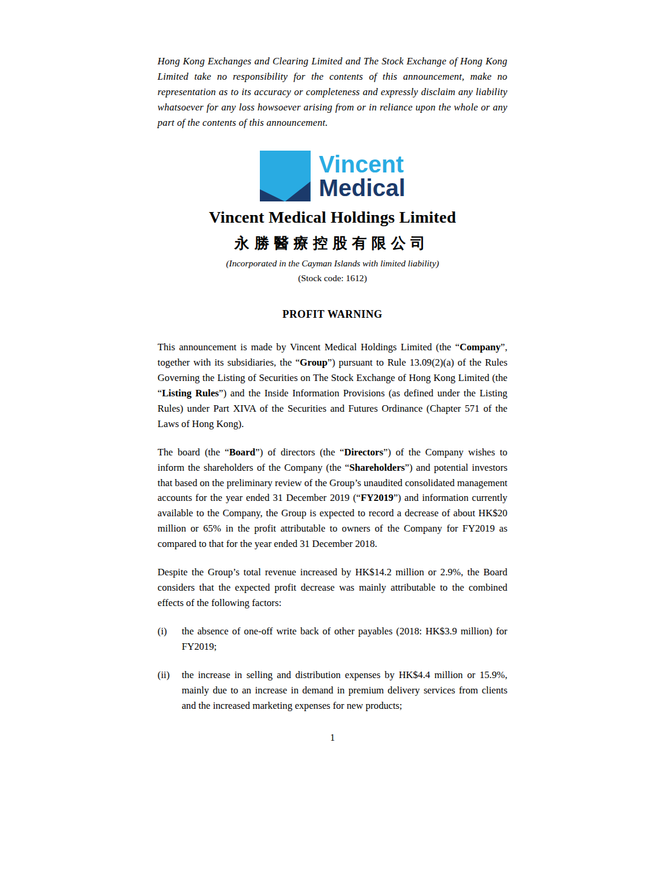Hong Kong Exchanges and Clearing Limited and The Stock Exchange of Hong Kong Limited take no responsibility for the contents of this announcement, make no representation as to its accuracy or completeness and expressly disclaim any liability whatsoever for any loss howsoever arising from or in reliance upon the whole or any part of the contents of this announcement.
Vincent Medical
Vincent Medical Holdings Limited
永勝醫療控股有限公司
(Incorporated in the Cayman Islands with limited liability)
(Stock code: 1612)
PROFIT WARNING
This announcement is made by Vincent Medical Holdings Limited (the “Company”, together with its subsidiaries, the “Group”) pursuant to Rule 13.09(2)(a) of the Rules Governing the Listing of Securities on The Stock Exchange of Hong Kong Limited (the “Listing Rules”) and the Inside Information Provisions (as defined under the Listing Rules) under Part XIVA of the Securities and Futures Ordinance (Chapter 571 of the Laws of Hong Kong).
The board (the “Board”) of directors (the “Directors”) of the Company wishes to inform the shareholders of the Company (the “Shareholders”) and potential investors that based on the preliminary review of the Group’s unaudited consolidated management accounts for the year ended 31 December 2019 (“FY2019”) and information currently available to the Company, the Group is expected to record a decrease of about HK$20 million or 65% in the profit attributable to owners of the Company for FY2019 as compared to that for the year ended 31 December 2018.
Despite the Group’s total revenue increased by HK$14.2 million or 2.9%, the Board considers that the expected profit decrease was mainly attributable to the combined effects of the following factors:
(i)
the absence of one-off write back of other payables (2018: HK$3.9 million) for FY2019;
(ii)
the increase in selling and distribution expenses by HK$4.4 million or 15.9%, mainly due to an increase in demand in premium delivery services from clients and the increased marketing expenses for new products;
1